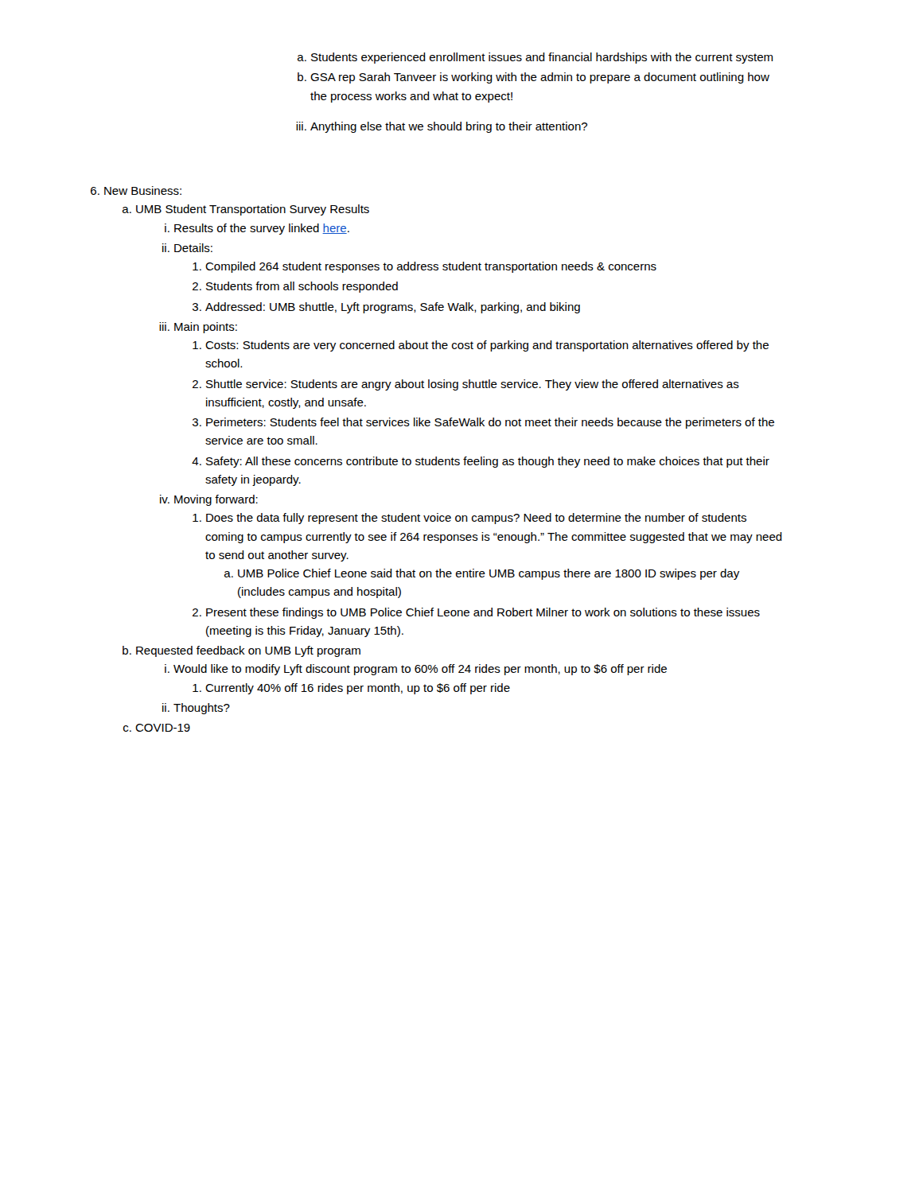Students experienced enrollment issues and financial hardships with the current system
GSA rep Sarah Tanveer is working with the admin to prepare a document outlining how the process works and what to expect!
Anything else that we should bring to their attention?
New Business:
UMB Student Transportation Survey Results
Results of the survey linked here.
Details:
Compiled 264 student responses to address student transportation needs & concerns
Students from all schools responded
Addressed: UMB shuttle, Lyft programs, Safe Walk, parking, and biking
Main points:
Costs: Students are very concerned about the cost of parking and transportation alternatives offered by the school.
Shuttle service: Students are angry about losing shuttle service. They view the offered alternatives as insufficient, costly, and unsafe.
Perimeters: Students feel that services like SafeWalk do not meet their needs because the perimeters of the service are too small.
Safety: All these concerns contribute to students feeling as though they need to make choices that put their safety in jeopardy.
Moving forward:
Does the data fully represent the student voice on campus? Need to determine the number of students coming to campus currently to see if 264 responses is “enough.” The committee suggested that we may need to send out another survey.
UMB Police Chief Leone said that on the entire UMB campus there are 1800 ID swipes per day (includes campus and hospital)
Present these findings to UMB Police Chief Leone and Robert Milner to work on solutions to these issues (meeting is this Friday, January 15th).
Requested feedback on UMB Lyft program
Would like to modify Lyft discount program to 60% off 24 rides per month, up to $6 off per ride
Currently 40% off 16 rides per month, up to $6 off per ride
Thoughts?
COVID-19